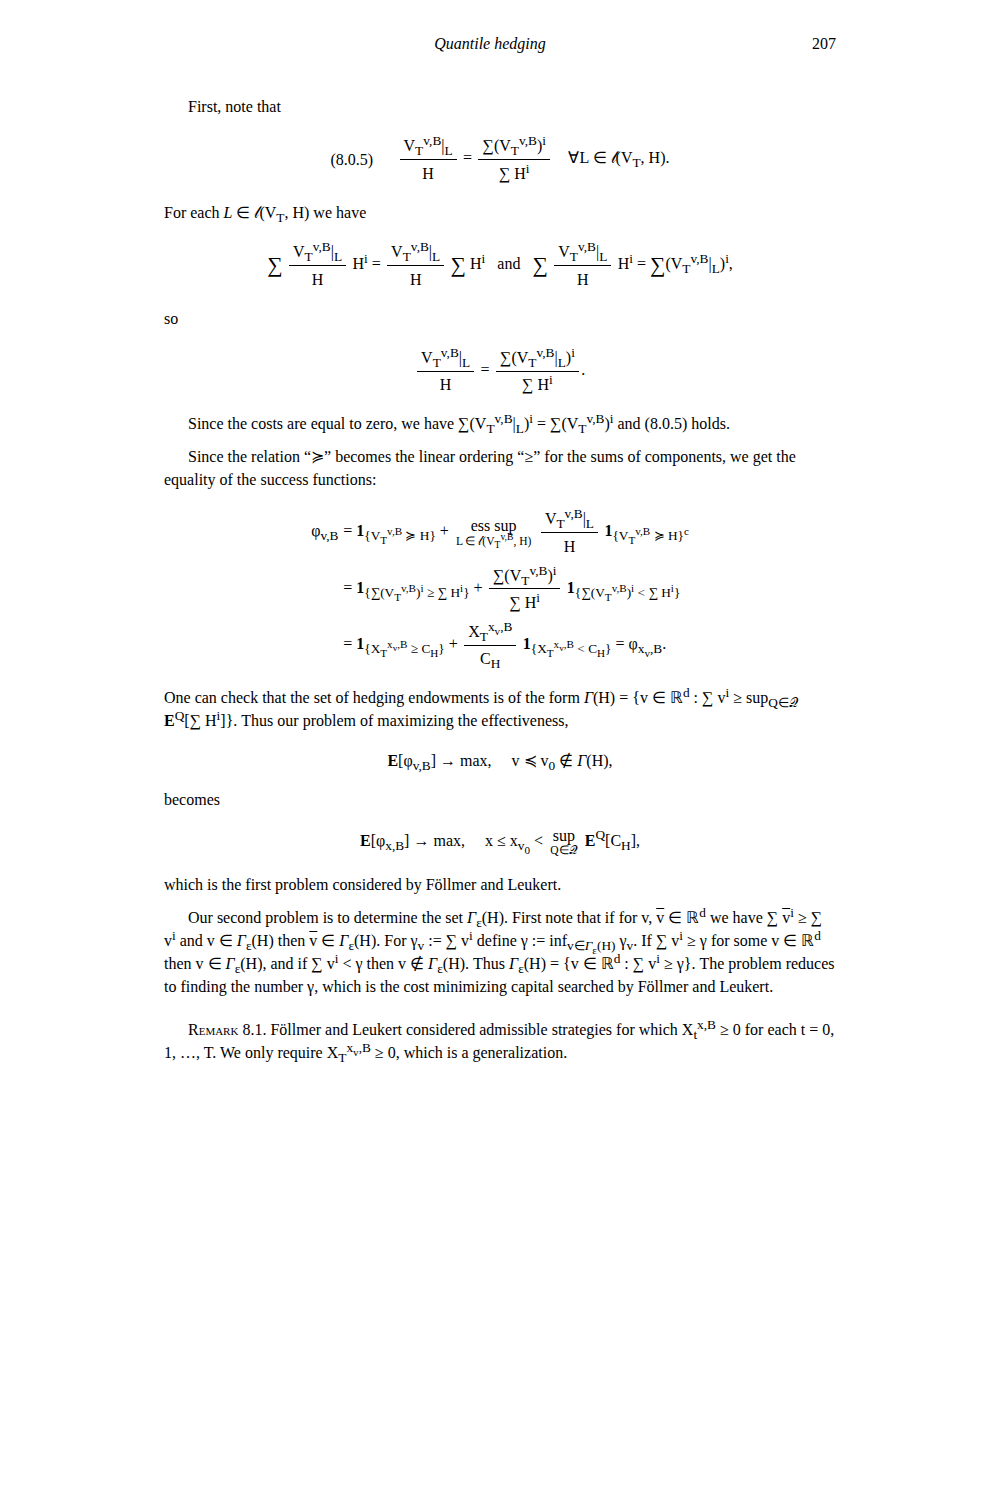Quantile hedging 207
First, note that
(8.0.5) VTv,B|L H = ∑(VTv,B)i∑ Hi ∀L ∈ 𝓁(VT, H).
For each L ∈ 𝓁(VT, H) we have
∑ VTv,B|L H Hi = VTv,B|L H ∑ Hi and ∑ VTv,B|L H Hi = ∑(VTv,B|L)i,
so
VTv,B|L H = ∑(VTv,B|L)i∑ Hi.
Since the costs are equal to zero, we have ∑(VTv,B|L)i = ∑(VTv,B)i and (8.0.5) holds.
Since the relation “≽” becomes the linear ordering “≥” for the sums of components, we get the equality of the success functions:
φv,B = 1{VTv,B ≽ H} + ess sup L ∈ 𝓁(VTv,B, H) VTv,B|L H 1{VTv,B ≽ H}c
= 1{∑(VTv,B)i ≥ ∑ Hi} + ∑(VTv,B)i∑ Hi 1{∑(VTv,B)i < ∑ Hi}
= 1{XTxv,B ≥ CH} + XTxv,B CH 1{XTxv,B < CH} = φxv,B.
One can check that the set of hedging endowments is of the form Γ(H) = {v ∈ ℝd : ∑ vi ≥ supQ∈𝒬 EQ[∑ Hi]}. Thus our problem of maximizing the effectiveness,
E[φv,B] → max, v ≼ v0 ∉ Γ(H),
becomes
E[φx,B] → max, x ≤ xv0 < sup Q∈𝒬 EQ[CH],
which is the first problem considered by Föllmer and Leukert.
Our second problem is to determine the set Γε(H). First note that if for v, v ∈ ℝd we have ∑ vi ≥ ∑ vi and v ∈ Γε(H) then v ∈ Γε(H). For γv := ∑ vi define γ := infv∈Γε(H) γv. If ∑ vi ≥ γ for some v ∈ ℝd then v ∈ Γε(H), and if ∑ vi < γ then v ∉ Γε(H). Thus Γε(H) = {v ∈ ℝd : ∑ vi ≥ γ}. The problem reduces to finding the number γ, which is the cost minimizing capital searched by Föllmer and Leukert.
Remark 8.1. Föllmer and Leukert considered admissible strategies for which Xtx,B ≥ 0 for each t = 0, 1, …, T. We only require XTxv,B ≥ 0, which is a generalization.